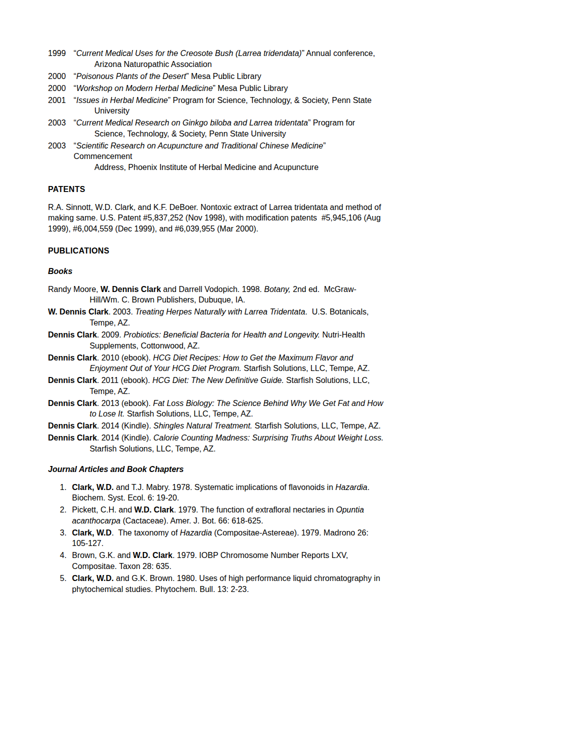1999 “Current Medical Uses for the Creosote Bush (Larrea tridendata)” Annual conference, Arizona Naturopathic Association
2000 “Poisonous Plants of the Desert” Mesa Public Library
2000 “Workshop on Modern Herbal Medicine” Mesa Public Library
2001 “Issues in Herbal Medicine” Program for Science, Technology, & Society, Penn State University
2003 “Current Medical Research on Ginkgo biloba and Larrea tridentata” Program for Science, Technology, & Society, Penn State University
2003 “Scientific Research on Acupuncture and Traditional Chinese Medicine” Commencement Address, Phoenix Institute of Herbal Medicine and Acupuncture
PATENTS
R.A. Sinnott, W.D. Clark, and K.F. DeBoer. Nontoxic extract of Larrea tridentata and method of making same. U.S. Patent #5,837,252 (Nov 1998), with modification patents #5,945,106 (Aug 1999), #6,004,559 (Dec 1999), and #6,039,955 (Mar 2000).
PUBLICATIONS
Books
Randy Moore, W. Dennis Clark and Darrell Vodopich. 1998. Botany, 2nd ed. McGraw-Hill/Wm. C. Brown Publishers, Dubuque, IA.
W. Dennis Clark. 2003. Treating Herpes Naturally with Larrea Tridentata. U.S. Botanicals,Tempe, AZ.
Dennis Clark. 2009. Probiotics: Beneficial Bacteria for Health and Longevity. Nutri-HealthSupplements, Cottonwood, AZ.
Dennis Clark. 2010 (ebook). HCG Diet Recipes: How to Get the Maximum Flavor and Enjoyment Out of Your HCG Diet Program. Starfish Solutions, LLC, Tempe, AZ.
Dennis Clark. 2011 (ebook). HCG Diet: The New Definitive Guide. Starfish Solutions, LLC,Tempe, AZ.
Dennis Clark. 2013 (ebook). Fat Loss Biology: The Science Behind Why We Get Fat and How to Lose It. Starfish Solutions, LLC, Tempe, AZ.
Dennis Clark. 2014 (Kindle). Shingles Natural Treatment. Starfish Solutions, LLC, Tempe, AZ.
Dennis Clark. 2014 (Kindle). Calorie Counting Madness: Surprising Truths About Weight Loss. Starfish Solutions, LLC, Tempe, AZ.
Journal Articles and Book Chapters
Clark, W.D. and T.J. Mabry. 1978. Systematic implications of flavonoids in Hazardia. Biochem. Syst. Ecol. 6: 19-20.
Pickett, C.H. and W.D. Clark. 1979. The function of extrafloral nectaries in Opuntia acanthocarpa (Cactaceae). Amer. J. Bot. 66: 618-625.
Clark, W.D. The taxonomy of Hazardia (Compositae-Astereae). 1979. Madrono 26: 105-127.
Brown, G.K. and W.D. Clark. 1979. IOBP Chromosome Number Reports LXV, Compositae. Taxon 28: 635.
Clark, W.D. and G.K. Brown. 1980. Uses of high performance liquid chromatography in phytochemical studies. Phytochem. Bull. 13: 2-23.